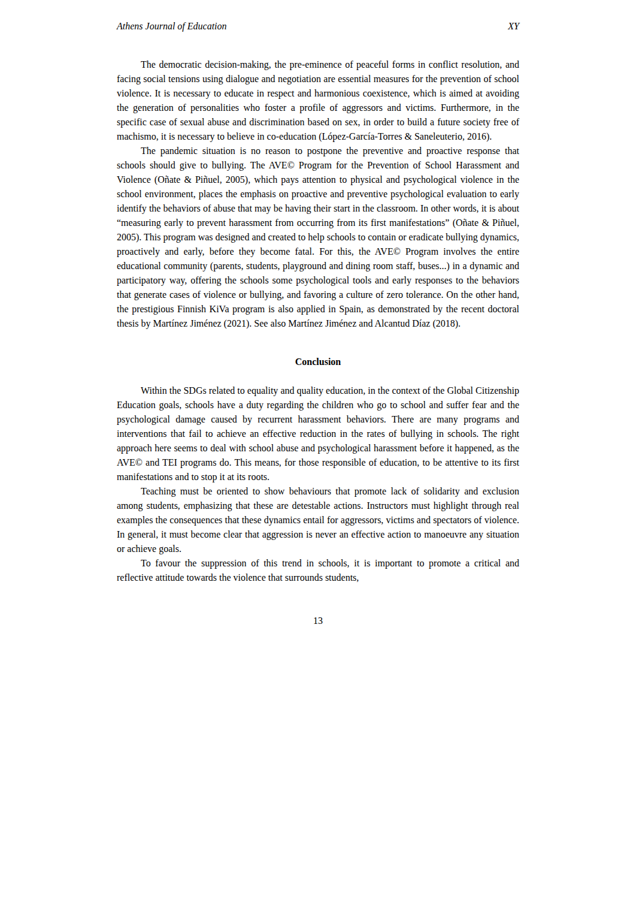Athens Journal of Education XY
The democratic decision-making, the pre-eminence of peaceful forms in conflict resolution, and facing social tensions using dialogue and negotiation are essential measures for the prevention of school violence. It is necessary to educate in respect and harmonious coexistence, which is aimed at avoiding the generation of personalities who foster a profile of aggressors and victims. Furthermore, in the specific case of sexual abuse and discrimination based on sex, in order to build a future society free of machismo, it is necessary to believe in co-education (López-García-Torres & Saneleuterio, 2016).
The pandemic situation is no reason to postpone the preventive and proactive response that schools should give to bullying. The AVE© Program for the Prevention of School Harassment and Violence (Oñate & Piñuel, 2005), which pays attention to physical and psychological violence in the school environment, places the emphasis on proactive and preventive psychological evaluation to early identify the behaviors of abuse that may be having their start in the classroom. In other words, it is about “measuring early to prevent harassment from occurring from its first manifestations” (Oñate & Piñuel, 2005). This program was designed and created to help schools to contain or eradicate bullying dynamics, proactively and early, before they become fatal. For this, the AVE© Program involves the entire educational community (parents, students, playground and dining room staff, buses...) in a dynamic and participatory way, offering the schools some psychological tools and early responses to the behaviors that generate cases of violence or bullying, and favoring a culture of zero tolerance. On the other hand, the prestigious Finnish KiVa program is also applied in Spain, as demonstrated by the recent doctoral thesis by Martínez Jiménez (2021). See also Martínez Jiménez and Alcantud Díaz (2018).
Conclusion
Within the SDGs related to equality and quality education, in the context of the Global Citizenship Education goals, schools have a duty regarding the children who go to school and suffer fear and the psychological damage caused by recurrent harassment behaviors. There are many programs and interventions that fail to achieve an effective reduction in the rates of bullying in schools. The right approach here seems to deal with school abuse and psychological harassment before it happened, as the AVE© and TEI programs do. This means, for those responsible of education, to be attentive to its first manifestations and to stop it at its roots.
Teaching must be oriented to show behaviours that promote lack of solidarity and exclusion among students, emphasizing that these are detestable actions. Instructors must highlight through real examples the consequences that these dynamics entail for aggressors, victims and spectators of violence. In general, it must become clear that aggression is never an effective action to manoeuvre any situation or achieve goals.
To favour the suppression of this trend in schools, it is important to promote a critical and reflective attitude towards the violence that surrounds students,
13